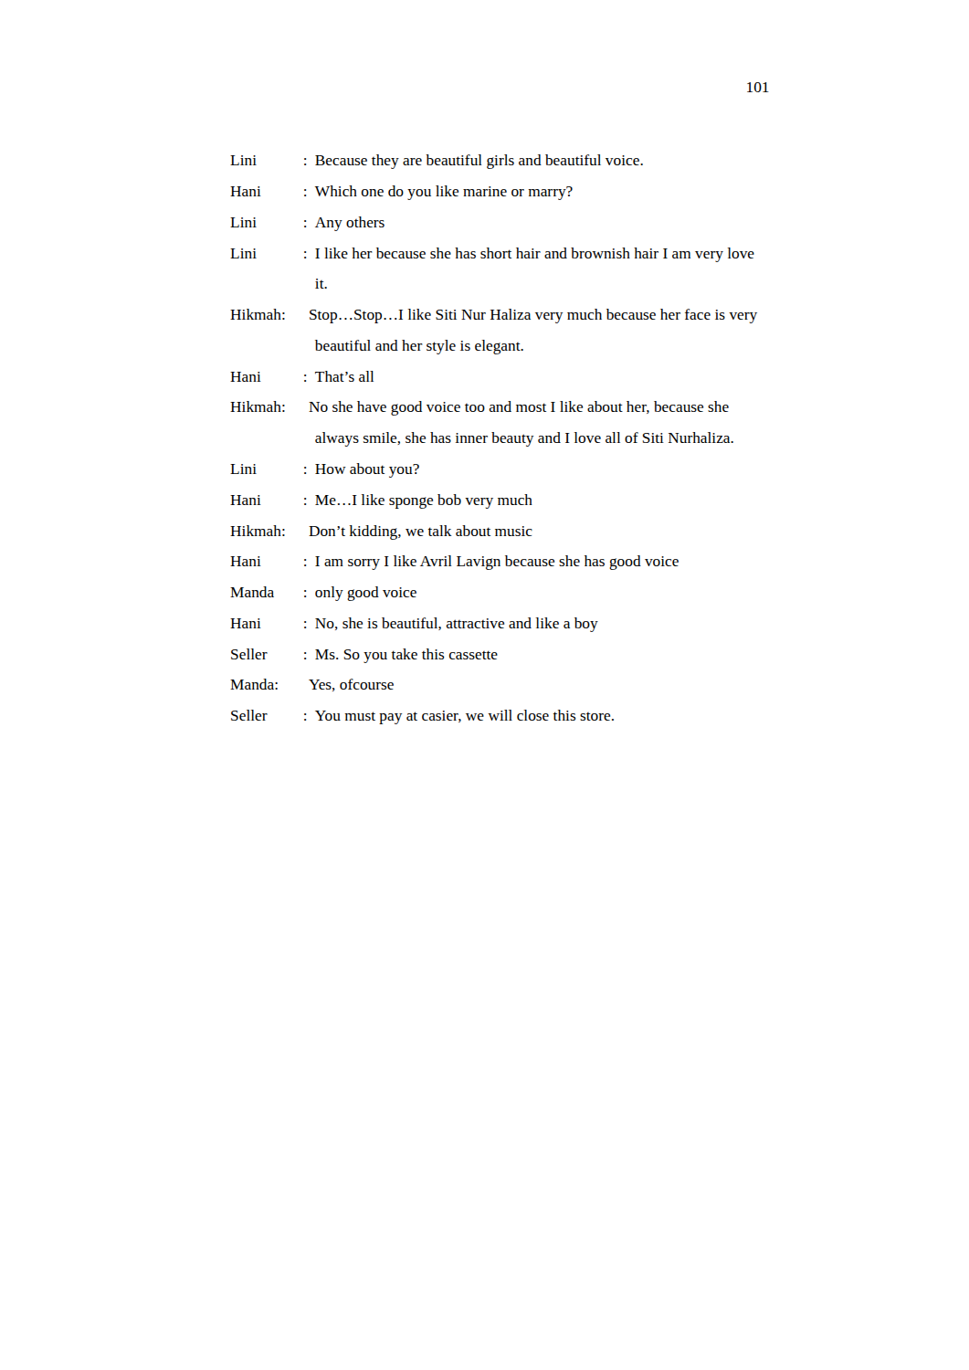101
Lini: Because they are beautiful girls and beautiful voice.
Hani: Which one do you like marine or marry?
Lini: Any others
Lini: I like her because she has short hair and brownish hair I am very love it.
Hikmah: Stop…Stop…I like Siti Nur Haliza very much because her face is very
beautiful and her style is elegant.
Hani: That’s all
Hikmah: No she have good voice too and most I like about her, because she
always smile, she has inner beauty and I love all of Siti Nurhaliza.
Lini: How about you?
Hani: Me…I like sponge bob very much
Hikmah: Don’t kidding, we talk about music
Hani: I am sorry I like Avril Lavign because she has good voice
Manda: only good voice
Hani: No, she is beautiful, attractive and like a boy
Seller: Ms. So you take this cassette
Manda: Yes, ofcourse
Seller: You must pay at casier, we will close this store.